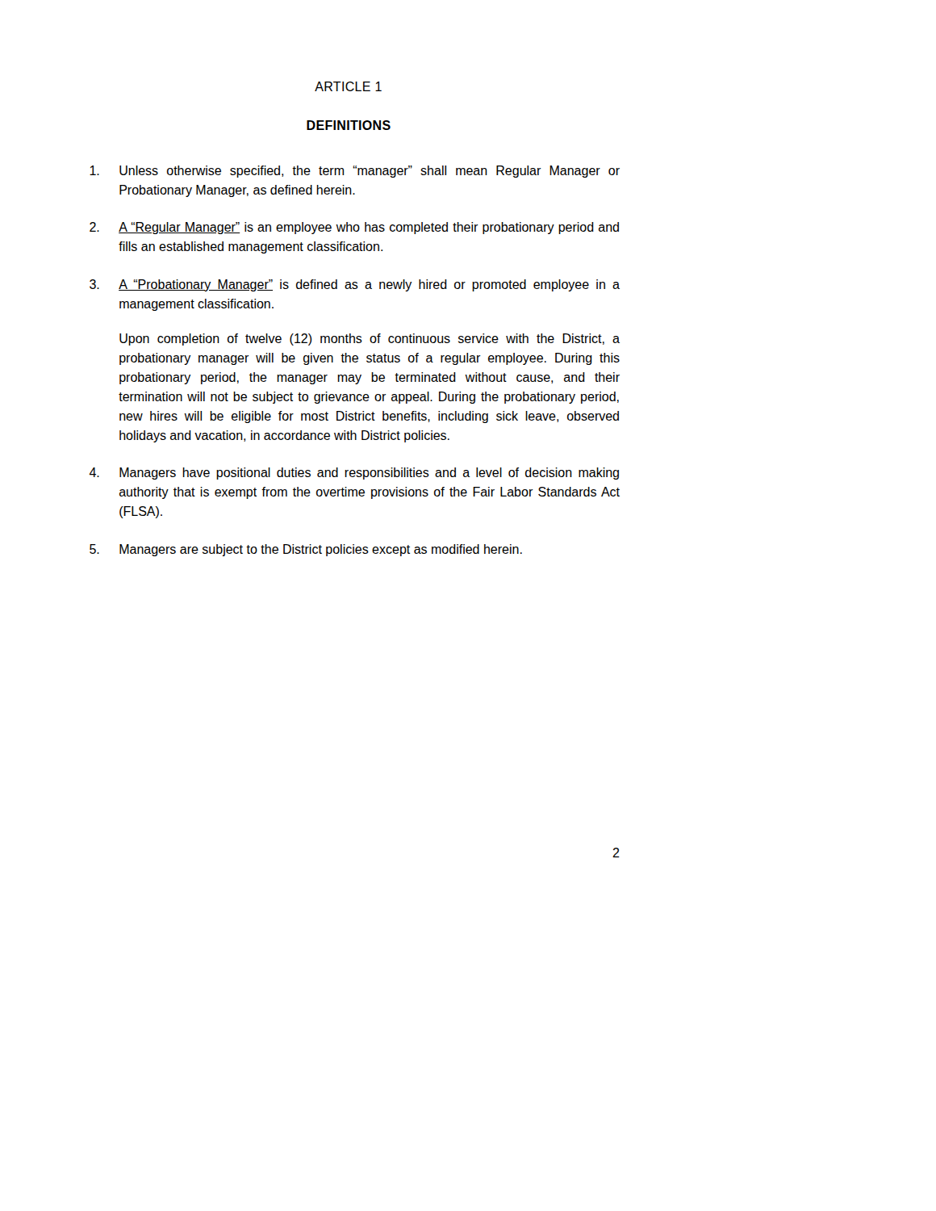ARTICLE 1
DEFINITIONS
Unless otherwise specified, the term “manager” shall mean Regular Manager or Probationary Manager, as defined herein.
A “Regular Manager” is an employee who has completed their probationary period and fills an established management classification.
A “Probationary Manager” is defined as a newly hired or promoted employee in a management classification.
Upon completion of twelve (12) months of continuous service with the District, a probationary manager will be given the status of a regular employee. During this probationary period, the manager may be terminated without cause, and their termination will not be subject to grievance or appeal. During the probationary period, new hires will be eligible for most District benefits, including sick leave, observed holidays and vacation, in accordance with District policies.
Managers have positional duties and responsibilities and a level of decision making authority that is exempt from the overtime provisions of the Fair Labor Standards Act (FLSA).
Managers are subject to the District policies except as modified herein.
2